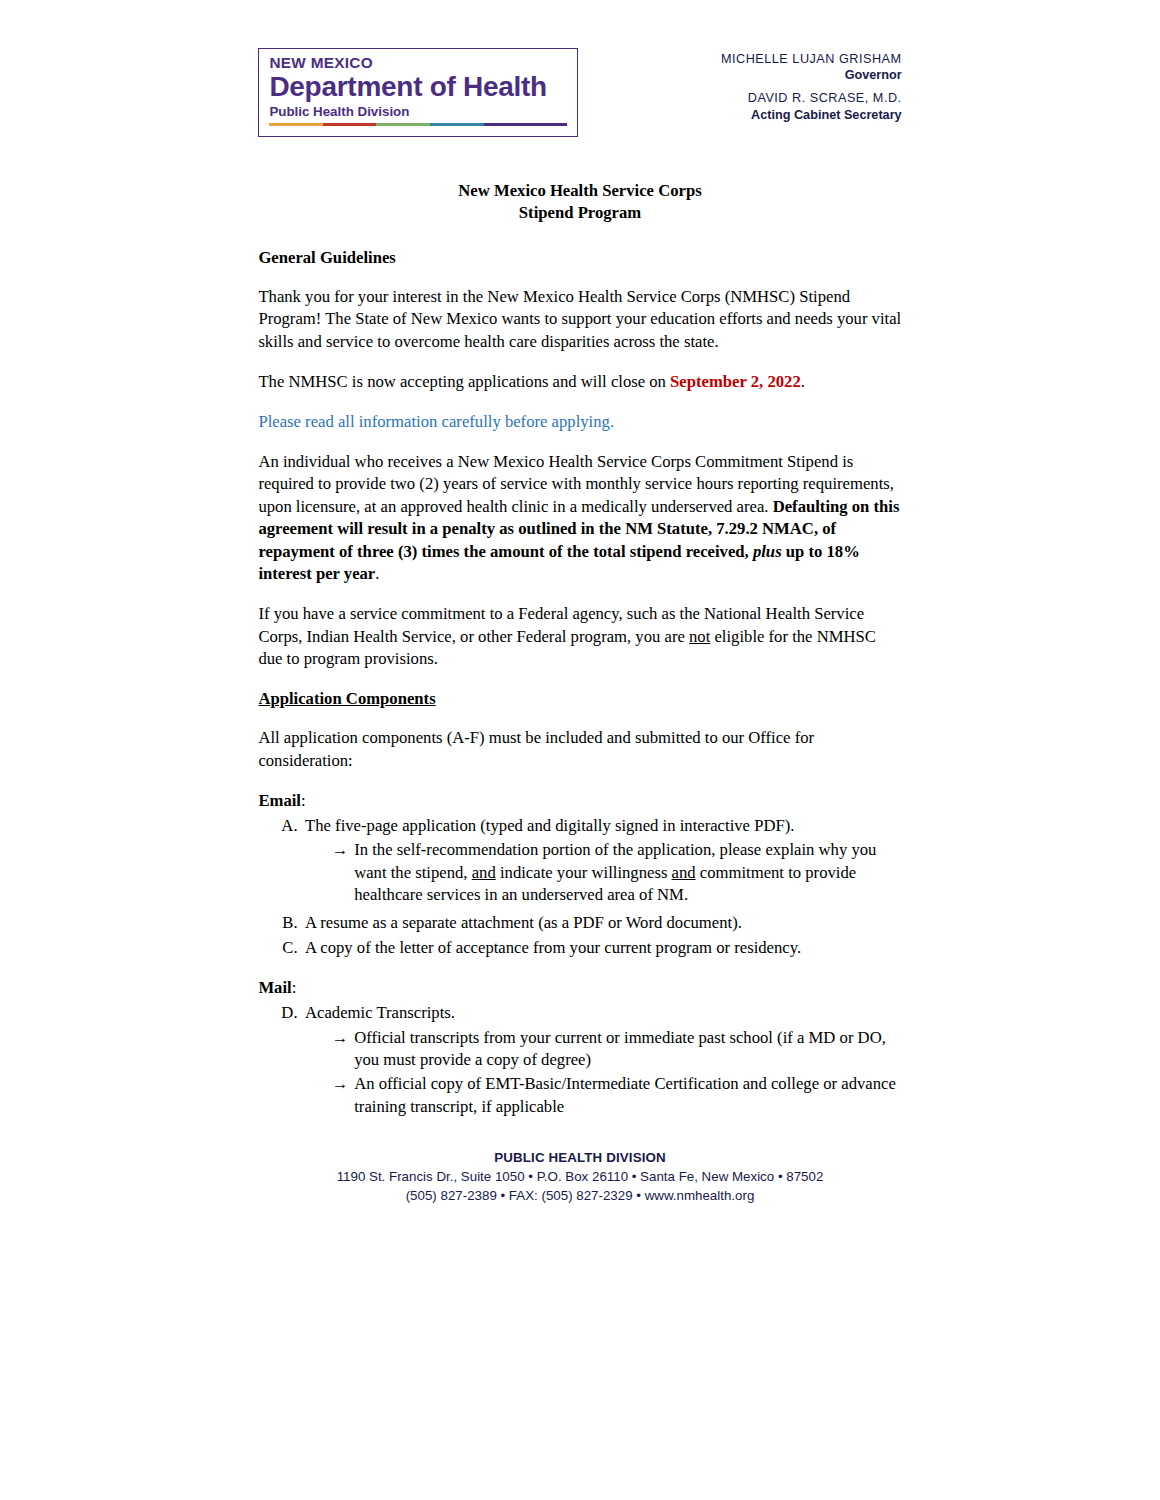New Mexico
Department of Health
Public Health Division
MICHELLE LUJAN GRISHAM
Governor
DAVID R. SCRASE, M.D.
Acting Cabinet Secretary
New Mexico Health Service Corps
Stipend Program
General Guidelines
Thank you for your interest in the New Mexico Health Service Corps (NMHSC) Stipend Program! The State of New Mexico wants to support your education efforts and needs your vital skills and service to overcome health care disparities across the state.
The NMHSC is now accepting applications and will close on September 2, 2022.
Please read all information carefully before applying.
An individual who receives a New Mexico Health Service Corps Commitment Stipend is required to provide two (2) years of service with monthly service hours reporting requirements, upon licensure, at an approved health clinic in a medically underserved area. Defaulting on this agreement will result in a penalty as outlined in the NM Statute, 7.29.2 NMAC, of repayment of three (3) times the amount of the total stipend received, plus up to 18% interest per year.
If you have a service commitment to a Federal agency, such as the National Health Service Corps, Indian Health Service, or other Federal program, you are not eligible for the NMHSC due to program provisions.
Application Components
All application components (A-F) must be included and submitted to our Office for consideration:
Email:
The five-page application (typed and digitally signed in interactive PDF).
In the self-recommendation portion of the application, please explain why you want the stipend, and indicate your willingness and commitment to provide healthcare services in an underserved area of NM.
A resume as a separate attachment (as a PDF or Word document).
A copy of the letter of acceptance from your current program or residency.
Mail:
Academic Transcripts.
Official transcripts from your current or immediate past school (if a MD or DO, you must provide a copy of degree)
An official copy of EMT-Basic/Intermediate Certification and college or advance training transcript, if applicable
PUBLIC HEALTH DIVISION
1190 St. Francis Dr., Suite 1050 • P.O. Box 26110 • Santa Fe, New Mexico • 87502
(505) 827-2389 • FAX: (505) 827-2329 • www.nmhealth.org